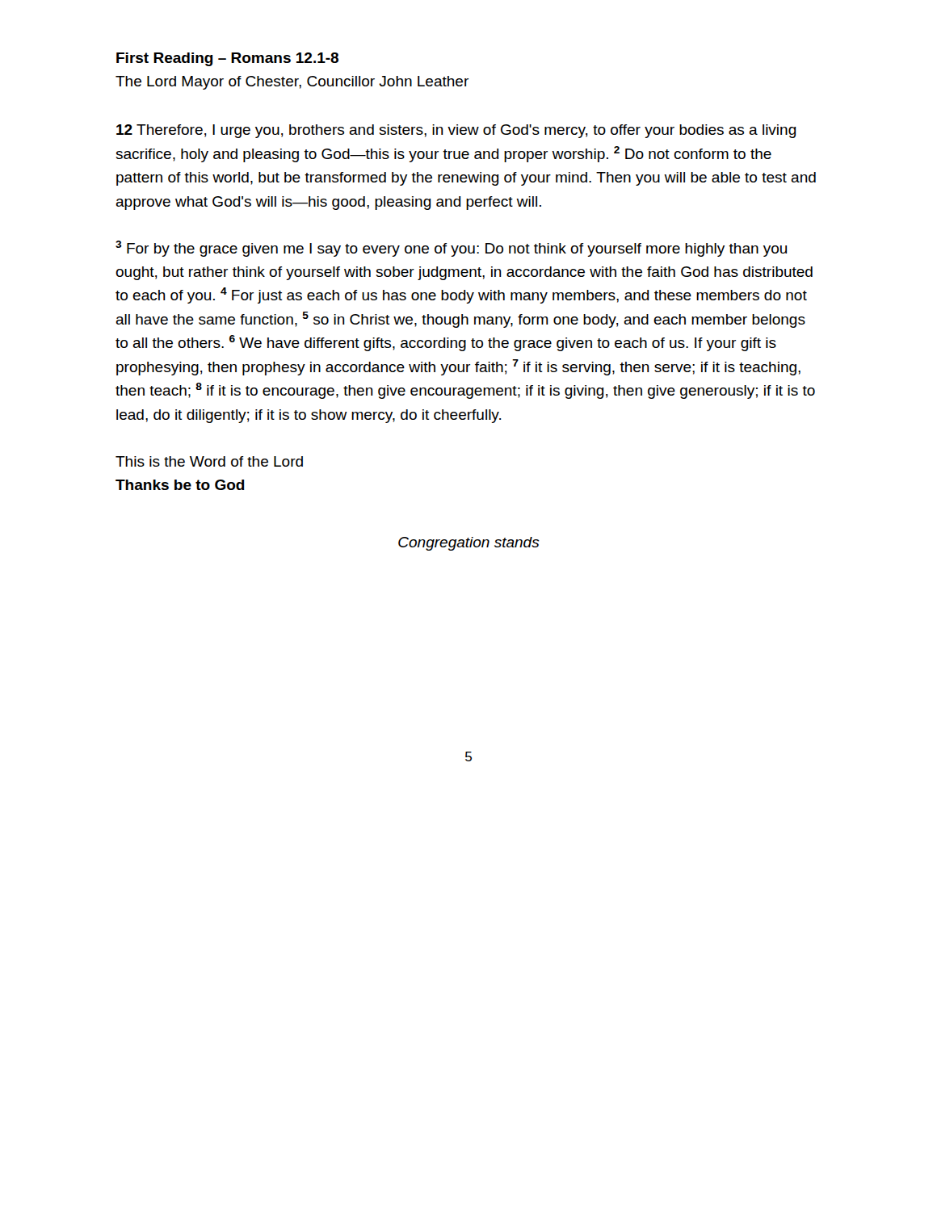First Reading – Romans 12.1-8
The Lord Mayor of Chester, Councillor John Leather
12 Therefore, I urge you, brothers and sisters, in view of God's mercy, to offer your bodies as a living sacrifice, holy and pleasing to God—this is your true and proper worship. 2 Do not conform to the pattern of this world, but be transformed by the renewing of your mind. Then you will be able to test and approve what God's will is—his good, pleasing and perfect will.
3 For by the grace given me I say to every one of you: Do not think of yourself more highly than you ought, but rather think of yourself with sober judgment, in accordance with the faith God has distributed to each of you. 4 For just as each of us has one body with many members, and these members do not all have the same function, 5 so in Christ we, though many, form one body, and each member belongs to all the others. 6 We have different gifts, according to the grace given to each of us. If your gift is prophesying, then prophesy in accordance with your faith; 7 if it is serving, then serve; if it is teaching, then teach; 8 if it is to encourage, then give encouragement; if it is giving, then give generously; if it is to lead, do it diligently; if it is to show mercy, do it cheerfully.
This is the Word of the Lord
Thanks be to God
Congregation stands
5